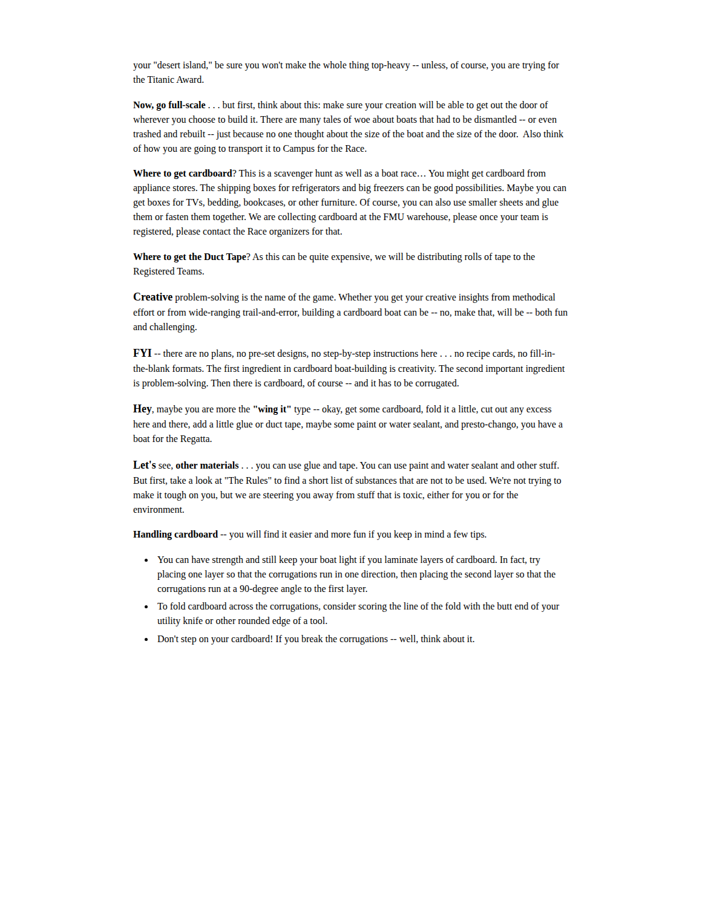your "desert island," be sure you won't make the whole thing top-heavy -- unless, of course, you are trying for the Titanic Award.
Now, go full-scale . . . but first, think about this: make sure your creation will be able to get out the door of wherever you choose to build it. There are many tales of woe about boats that had to be dismantled -- or even trashed and rebuilt -- just because no one thought about the size of the boat and the size of the door. Also think of how you are going to transport it to Campus for the Race.
Where to get cardboard? This is a scavenger hunt as well as a boat race… You might get cardboard from appliance stores. The shipping boxes for refrigerators and big freezers can be good possibilities. Maybe you can get boxes for TVs, bedding, bookcases, or other furniture. Of course, you can also use smaller sheets and glue them or fasten them together. We are collecting cardboard at the FMU warehouse, please once your team is registered, please contact the Race organizers for that.
Where to get the Duct Tape? As this can be quite expensive, we will be distributing rolls of tape to the Registered Teams.
Creative problem-solving is the name of the game. Whether you get your creative insights from methodical effort or from wide-ranging trail-and-error, building a cardboard boat can be -- no, make that, will be -- both fun and challenging.
FYI -- there are no plans, no pre-set designs, no step-by-step instructions here . . . no recipe cards, no fill-in-the-blank formats. The first ingredient in cardboard boat-building is creativity. The second important ingredient is problem-solving. Then there is cardboard, of course -- and it has to be corrugated.
Hey, maybe you are more the "wing it" type -- okay, get some cardboard, fold it a little, cut out any excess here and there, add a little glue or duct tape, maybe some paint or water sealant, and presto-chango, you have a boat for the Regatta.
Let's see, other materials . . . you can use glue and tape. You can use paint and water sealant and other stuff. But first, take a look at "The Rules" to find a short list of substances that are not to be used. We're not trying to make it tough on you, but we are steering you away from stuff that is toxic, either for you or for the environment.
Handling cardboard -- you will find it easier and more fun if you keep in mind a few tips.
You can have strength and still keep your boat light if you laminate layers of cardboard. In fact, try placing one layer so that the corrugations run in one direction, then placing the second layer so that the corrugations run at a 90-degree angle to the first layer.
To fold cardboard across the corrugations, consider scoring the line of the fold with the butt end of your utility knife or other rounded edge of a tool.
Don't step on your cardboard! If you break the corrugations -- well, think about it.